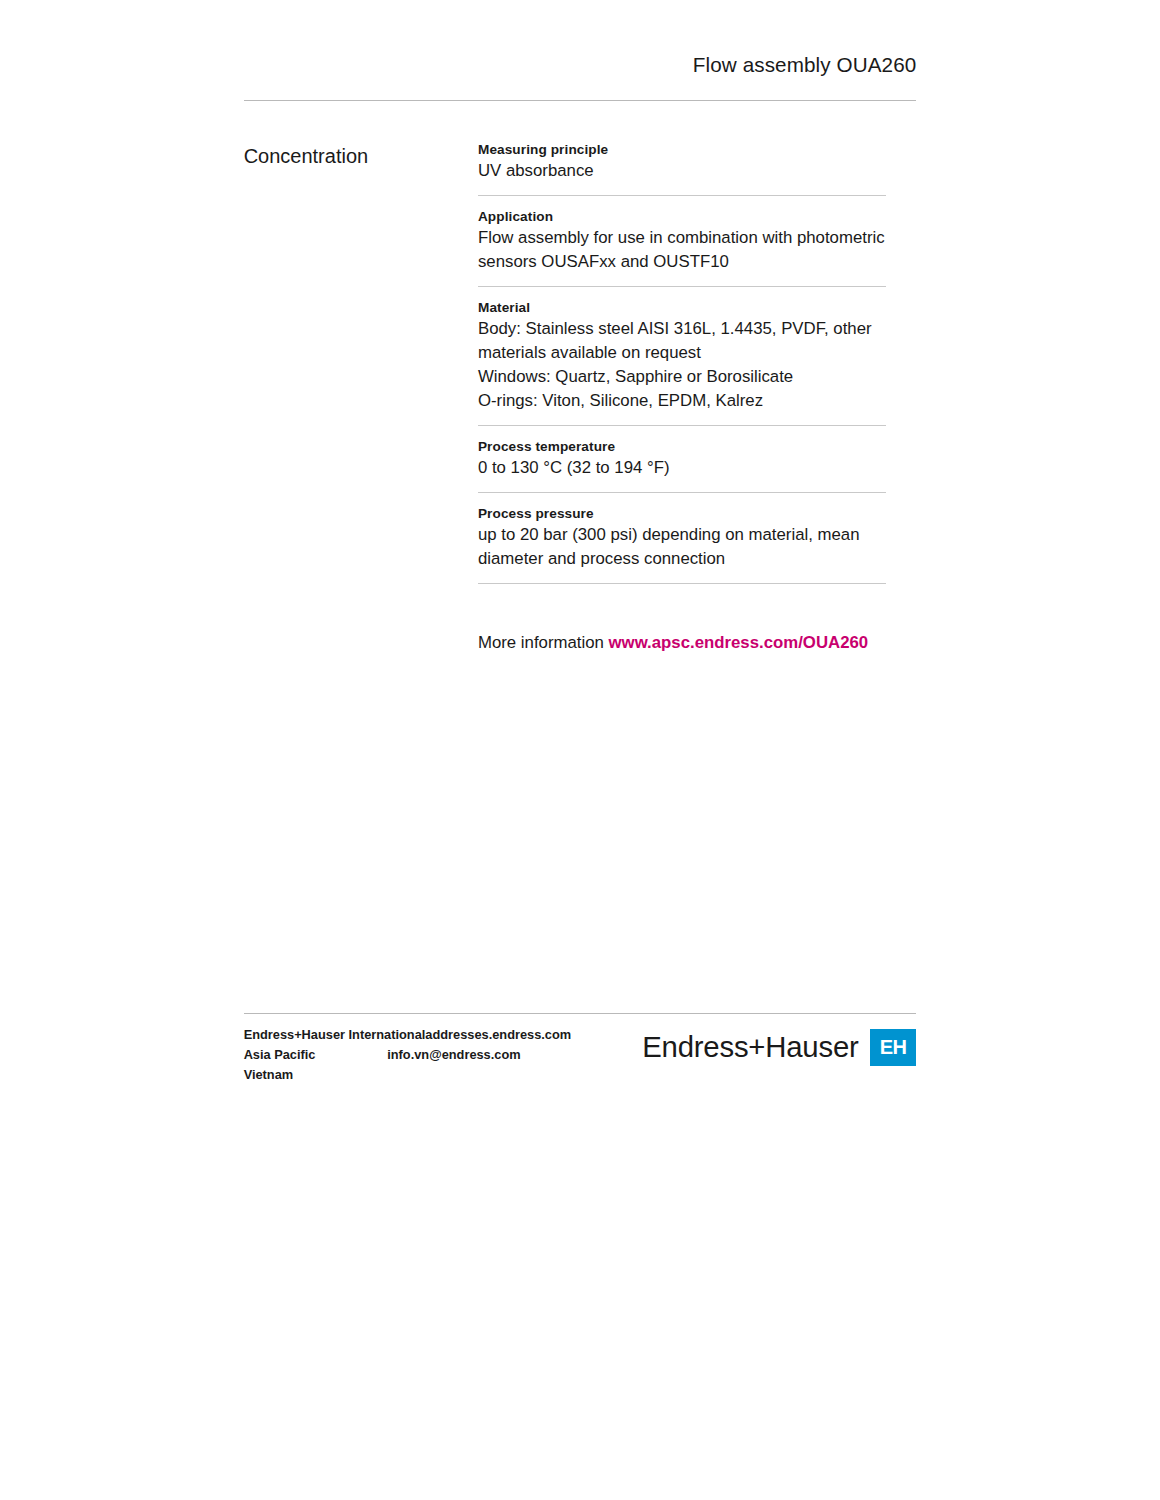Flow assembly OUA260
Concentration
Measuring principle
UV absorbance
Application
Flow assembly for use in combination with photometric sensors OUSAFxx and OUSTF10
Material
Body: Stainless steel AISI 316L, 1.4435, PVDF, other materials available on request
Windows: Quartz, Sapphire or Borosilicate
O-rings: Viton, Silicone, EPDM, Kalrez
Process temperature
0 to 130 °C (32 to 194 °F)
Process pressure
up to 20 bar (300 psi) depending on material, mean diameter and process connection
More information www.apsc.endress.com/OUA260
Endress+Hauser International addresses.endress.com
Asia Pacific info.vn@endress.com
Vietnam
Endress+Hauser
EH